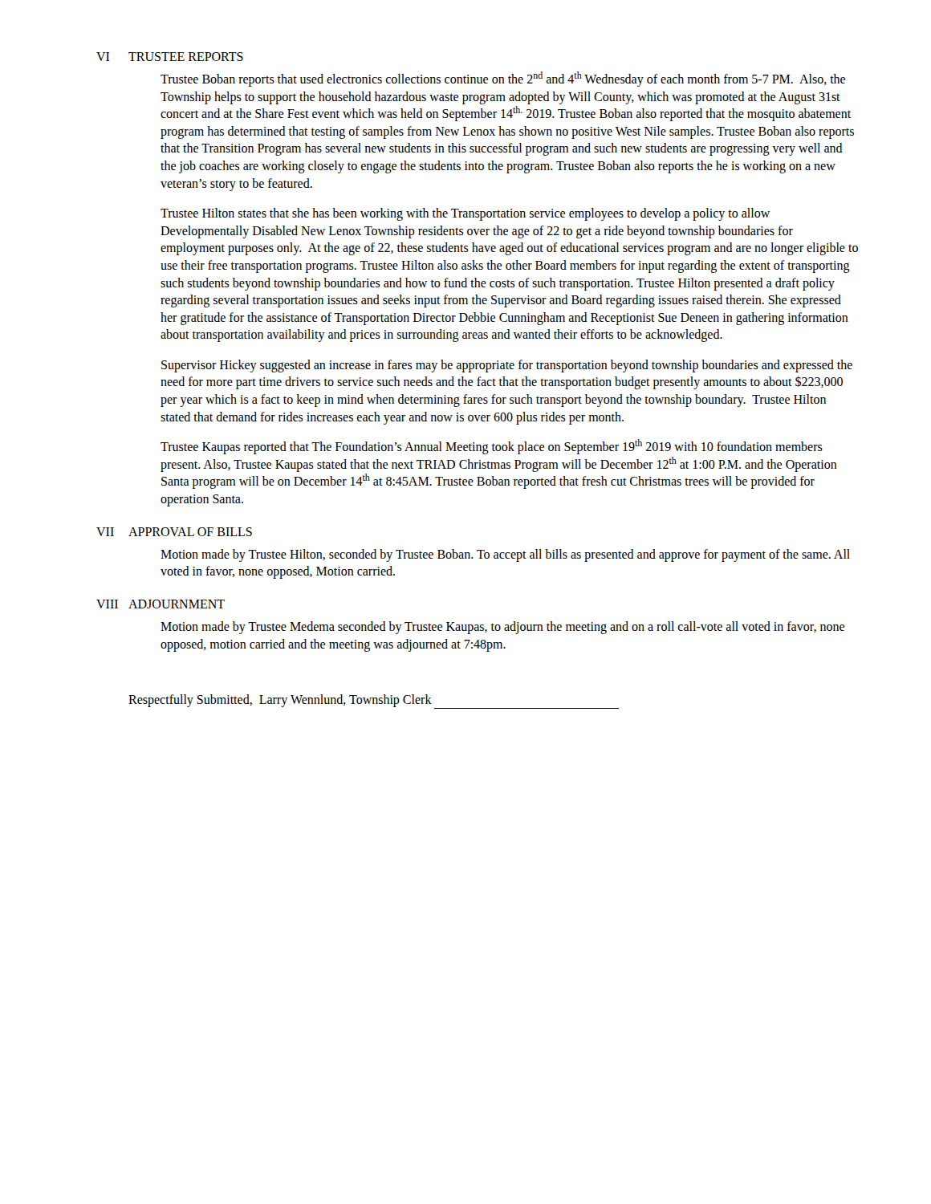VI
TRUSTEE REPORTS
Trustee Boban reports that used electronics collections continue on the 2nd and 4th Wednesday of each month from 5-7 PM. Also, the Township helps to support the household hazardous waste program adopted by Will County, which was promoted at the August 31st concert and at the Share Fest event which was held on September 14th. 2019. Trustee Boban also reported that the mosquito abatement program has determined that testing of samples from New Lenox has shown no positive West Nile samples. Trustee Boban also reports that the Transition Program has several new students in this successful program and such new students are progressing very well and the job coaches are working closely to engage the students into the program. Trustee Boban also reports the he is working on a new veteran’s story to be featured.
Trustee Hilton states that she has been working with the Transportation service employees to develop a policy to allow Developmentally Disabled New Lenox Township residents over the age of 22 to get a ride beyond township boundaries for employment purposes only. At the age of 22, these students have aged out of educational services program and are no longer eligible to use their free transportation programs. Trustee Hilton also asks the other Board members for input regarding the extent of transporting such students beyond township boundaries and how to fund the costs of such transportation. Trustee Hilton presented a draft policy regarding several transportation issues and seeks input from the Supervisor and Board regarding issues raised therein. She expressed her gratitude for the assistance of Transportation Director Debbie Cunningham and Receptionist Sue Deneen in gathering information about transportation availability and prices in surrounding areas and wanted their efforts to be acknowledged.
Supervisor Hickey suggested an increase in fares may be appropriate for transportation beyond township boundaries and expressed the need for more part time drivers to service such needs and the fact that the transportation budget presently amounts to about $223,000 per year which is a fact to keep in mind when determining fares for such transport beyond the township boundary. Trustee Hilton stated that demand for rides increases each year and now is over 600 plus rides per month.
Trustee Kaupas reported that The Foundation’s Annual Meeting took place on September 19th 2019 with 10 foundation members present. Also, Trustee Kaupas stated that the next TRIAD Christmas Program will be December 12th at 1:00 P.M. and the Operation Santa program will be on December 14th at 8:45AM. Trustee Boban reported that fresh cut Christmas trees will be provided for operation Santa.
VII
APPROVAL OF BILLS
Motion made by Trustee Hilton, seconded by Trustee Boban. To accept all bills as presented and approve for payment of the same. All voted in favor, none opposed, Motion carried.
VIII
ADJOURNMENT
Motion made by Trustee Medema seconded by Trustee Kaupas, to adjourn the meeting and on a roll call-vote all voted in favor, none opposed, motion carried and the meeting was adjourned at 7:48pm.
Respectfully Submitted, Larry Wennlund, Township Clerk